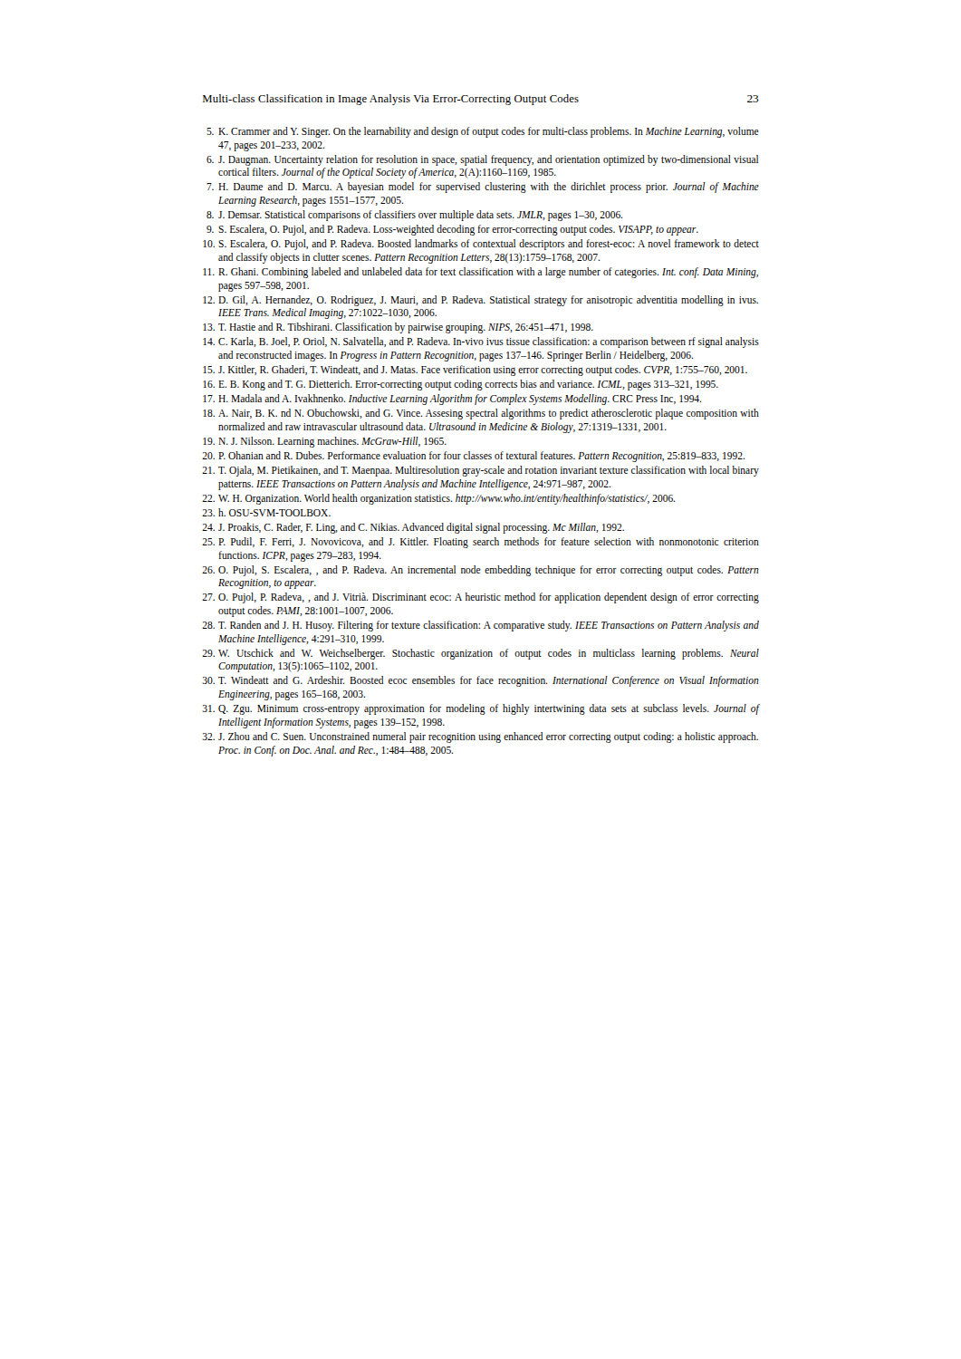Multi-class Classification in Image Analysis Via Error-Correcting Output Codes 23
5. K. Crammer and Y. Singer. On the learnability and design of output codes for multi-class problems. In Machine Learning, volume 47, pages 201–233, 2002.
6. J. Daugman. Uncertainty relation for resolution in space, spatial frequency, and orientation optimized by two-dimensional visual cortical filters. Journal of the Optical Society of America, 2(A):1160–1169, 1985.
7. H. Daume and D. Marcu. A bayesian model for supervised clustering with the dirichlet process prior. Journal of Machine Learning Research, pages 1551–1577, 2005.
8. J. Demsar. Statistical comparisons of classifiers over multiple data sets. JMLR, pages 1–30, 2006.
9. S. Escalera, O. Pujol, and P. Radeva. Loss-weighted decoding for error-correcting output codes. VISAPP, to appear.
10. S. Escalera, O. Pujol, and P. Radeva. Boosted landmarks of contextual descriptors and forest-ecoc: A novel framework to detect and classify objects in clutter scenes. Pattern Recognition Letters, 28(13):1759–1768, 2007.
11. R. Ghani. Combining labeled and unlabeled data for text classification with a large number of categories. Int. conf. Data Mining, pages 597–598, 2001.
12. D. Gil, A. Hernandez, O. Rodriguez, J. Mauri, and P. Radeva. Statistical strategy for anisotropic adventitia modelling in ivus. IEEE Trans. Medical Imaging, 27:1022–1030, 2006.
13. T. Hastie and R. Tibshirani. Classification by pairwise grouping. NIPS, 26:451–471, 1998.
14. C. Karla, B. Joel, P. Oriol, N. Salvatella, and P. Radeva. In-vivo ivus tissue classification: a comparison between rf signal analysis and reconstructed images. In Progress in Pattern Recognition, pages 137–146. Springer Berlin / Heidelberg, 2006.
15. J. Kittler, R. Ghaderi, T. Windeatt, and J. Matas. Face verification using error correcting output codes. CVPR, 1:755–760, 2001.
16. E. B. Kong and T. G. Dietterich. Error-correcting output coding corrects bias and variance. ICML, pages 313–321, 1995.
17. H. Madala and A. Ivakhnenko. Inductive Learning Algorithm for Complex Systems Modelling. CRC Press Inc, 1994.
18. A. Nair, B. K. nd N. Obuchowski, and G. Vince. Assesing spectral algorithms to predict atherosclerotic plaque composition with normalized and raw intravascular ultrasound data. Ultrasound in Medicine & Biology, 27:1319–1331, 2001.
19. N. J. Nilsson. Learning machines. McGraw-Hill, 1965.
20. P. Ohanian and R. Dubes. Performance evaluation for four classes of textural features. Pattern Recognition, 25:819–833, 1992.
21. T. Ojala, M. Pietikainen, and T. Maenpaa. Multiresolution gray-scale and rotation invariant texture classification with local binary patterns. IEEE Transactions on Pattern Analysis and Machine Intelligence, 24:971–987, 2002.
22. W. H. Organization. World health organization statistics. http://www.who.int/entity/healthinfo/statistics/, 2006.
23. h. OSU-SVM-TOOLBOX.
24. J. Proakis, C. Rader, F. Ling, and C. Nikias. Advanced digital signal processing. Mc Millan, 1992.
25. P. Pudil, F. Ferri, J. Novovicova, and J. Kittler. Floating search methods for feature selection with nonmonotonic criterion functions. ICPR, pages 279–283, 1994.
26. O. Pujol, S. Escalera, , and P. Radeva. An incremental node embedding technique for error correcting output codes. Pattern Recognition, to appear.
27. O. Pujol, P. Radeva, , and J. Vitrià. Discriminant ecoc: A heuristic method for application dependent design of error correcting output codes. PAMI, 28:1001–1007, 2006.
28. T. Randen and J. H. Husoy. Filtering for texture classification: A comparative study. IEEE Transactions on Pattern Analysis and Machine Intelligence, 4:291–310, 1999.
29. W. Utschick and W. Weichselberger. Stochastic organization of output codes in multiclass learning problems. Neural Computation, 13(5):1065–1102, 2001.
30. T. Windeatt and G. Ardeshir. Boosted ecoc ensembles for face recognition. International Conference on Visual Information Engineering, pages 165–168, 2003.
31. Q. Zgu. Minimum cross-entropy approximation for modeling of highly intertwining data sets at subclass levels. Journal of Intelligent Information Systems, pages 139–152, 1998.
32. J. Zhou and C. Suen. Unconstrained numeral pair recognition using enhanced error correcting output coding: a holistic approach. Proc. in Conf. on Doc. Anal. and Rec., 1:484–488, 2005.